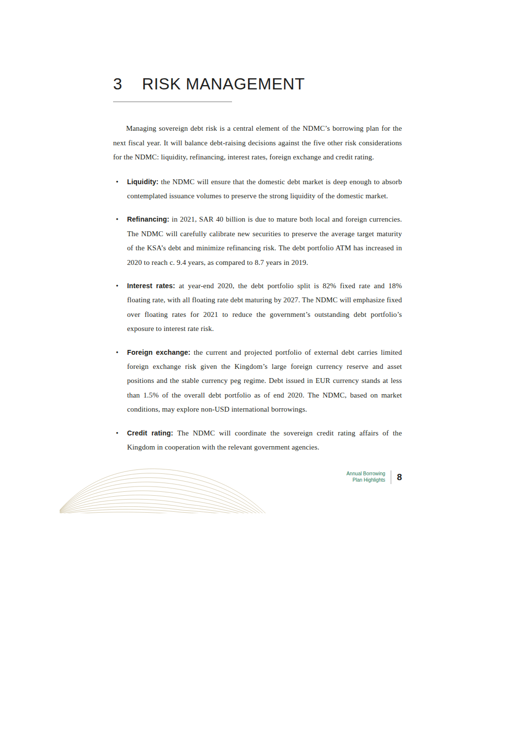3 RISK MANAGEMENT
Managing sovereign debt risk is a central element of the NDMC’s borrowing plan for the next fiscal year. It will balance debt-raising decisions against the five other risk considerations for the NDMC: liquidity, refinancing, interest rates, foreign exchange and credit rating.
Liquidity: the NDMC will ensure that the domestic debt market is deep enough to absorb contemplated issuance volumes to preserve the strong liquidity of the domestic market.
Refinancing: in 2021, SAR 40 billion is due to mature both local and foreign currencies. The NDMC will carefully calibrate new securities to preserve the average target maturity of the KSA’s debt and minimize refinancing risk. The debt portfolio ATM has increased in 2020 to reach c. 9.4 years, as compared to 8.7 years in 2019.
Interest rates: at year-end 2020, the debt portfolio split is 82% fixed rate and 18% floating rate, with all floating rate debt maturing by 2027. The NDMC will emphasize fixed over floating rates for 2021 to reduce the government’s outstanding debt portfolio’s exposure to interest rate risk.
Foreign exchange: the current and projected portfolio of external debt carries limited foreign exchange risk given the Kingdom’s large foreign currency reserve and asset positions and the stable currency peg regime. Debt issued in EUR currency stands at less than 1.5% of the overall debt portfolio as of end 2020. The NDMC, based on market conditions, may explore non-USD international borrowings.
Credit rating: The NDMC will coordinate the sovereign credit rating affairs of the Kingdom in cooperation with the relevant government agencies.
Annual Borrowing
Plan Highlights
8